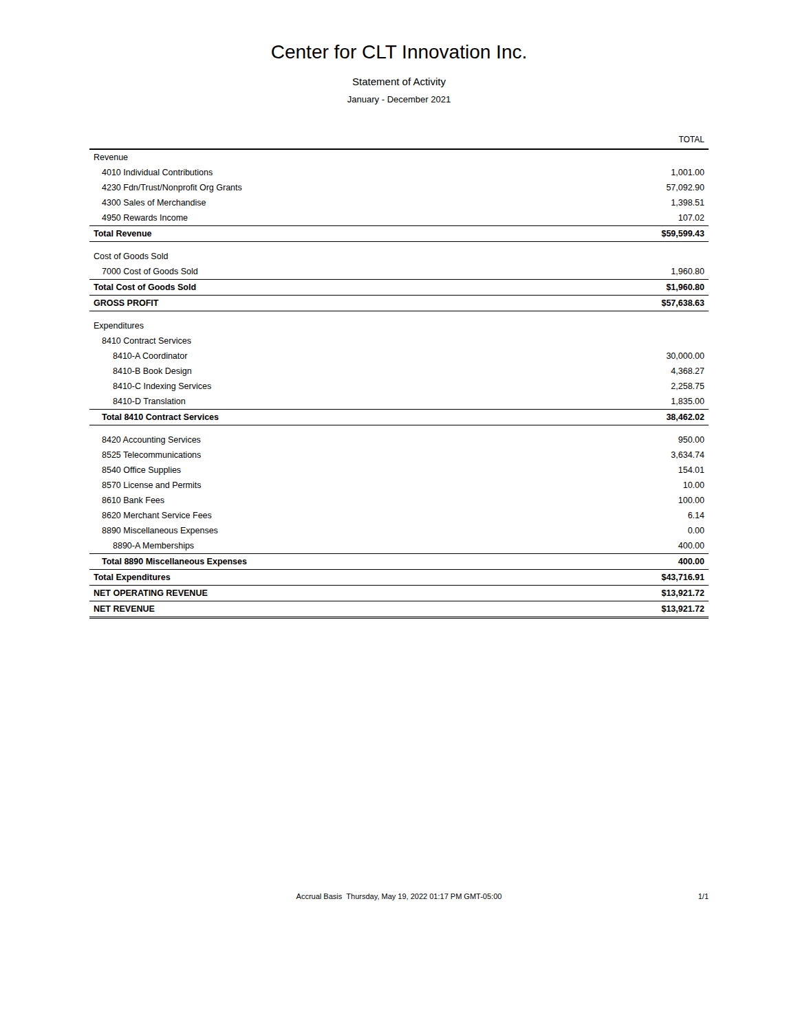Center for CLT Innovation Inc.
Statement of Activity
January - December 2021
| | TOTAL |
| --- | --- |
| Revenue | |
| 4010 Individual Contributions | 1,001.00 |
| 4230 Fdn/Trust/Nonprofit Org Grants | 57,092.90 |
| 4300 Sales of Merchandise | 1,398.51 |
| 4950 Rewards Income | 107.02 |
| Total Revenue | $59,599.43 |
| Cost of Goods Sold | |
| 7000 Cost of Goods Sold | 1,960.80 |
| Total Cost of Goods Sold | $1,960.80 |
| GROSS PROFIT | $57,638.63 |
| Expenditures | |
| 8410 Contract Services | |
| 8410-A Coordinator | 30,000.00 |
| 8410-B Book Design | 4,368.27 |
| 8410-C Indexing Services | 2,258.75 |
| 8410-D Translation | 1,835.00 |
| Total 8410 Contract Services | 38,462.02 |
| 8420 Accounting Services | 950.00 |
| 8525 Telecommunications | 3,634.74 |
| 8540 Office Supplies | 154.01 |
| 8570 License and Permits | 10.00 |
| 8610 Bank Fees | 100.00 |
| 8620 Merchant Service Fees | 6.14 |
| 8890 Miscellaneous Expenses | 0.00 |
| 8890-A Memberships | 400.00 |
| Total 8890 Miscellaneous Expenses | 400.00 |
| Total Expenditures | $43,716.91 |
| NET OPERATING REVENUE | $13,921.72 |
| NET REVENUE | $13,921.72 |
Accrual Basis Thursday, May 19, 2022 01:17 PM GMT-05:00
1/1